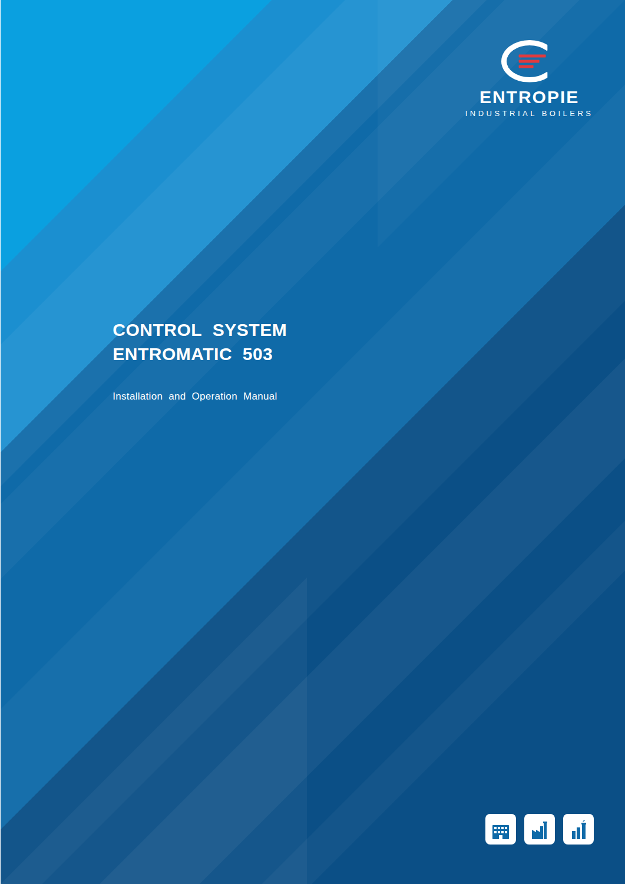ENTROPIE
INDUSTRIAL BOILERS
CONTROL SYSTEM
ENTROMATIC 503
Installation and Operation Manual